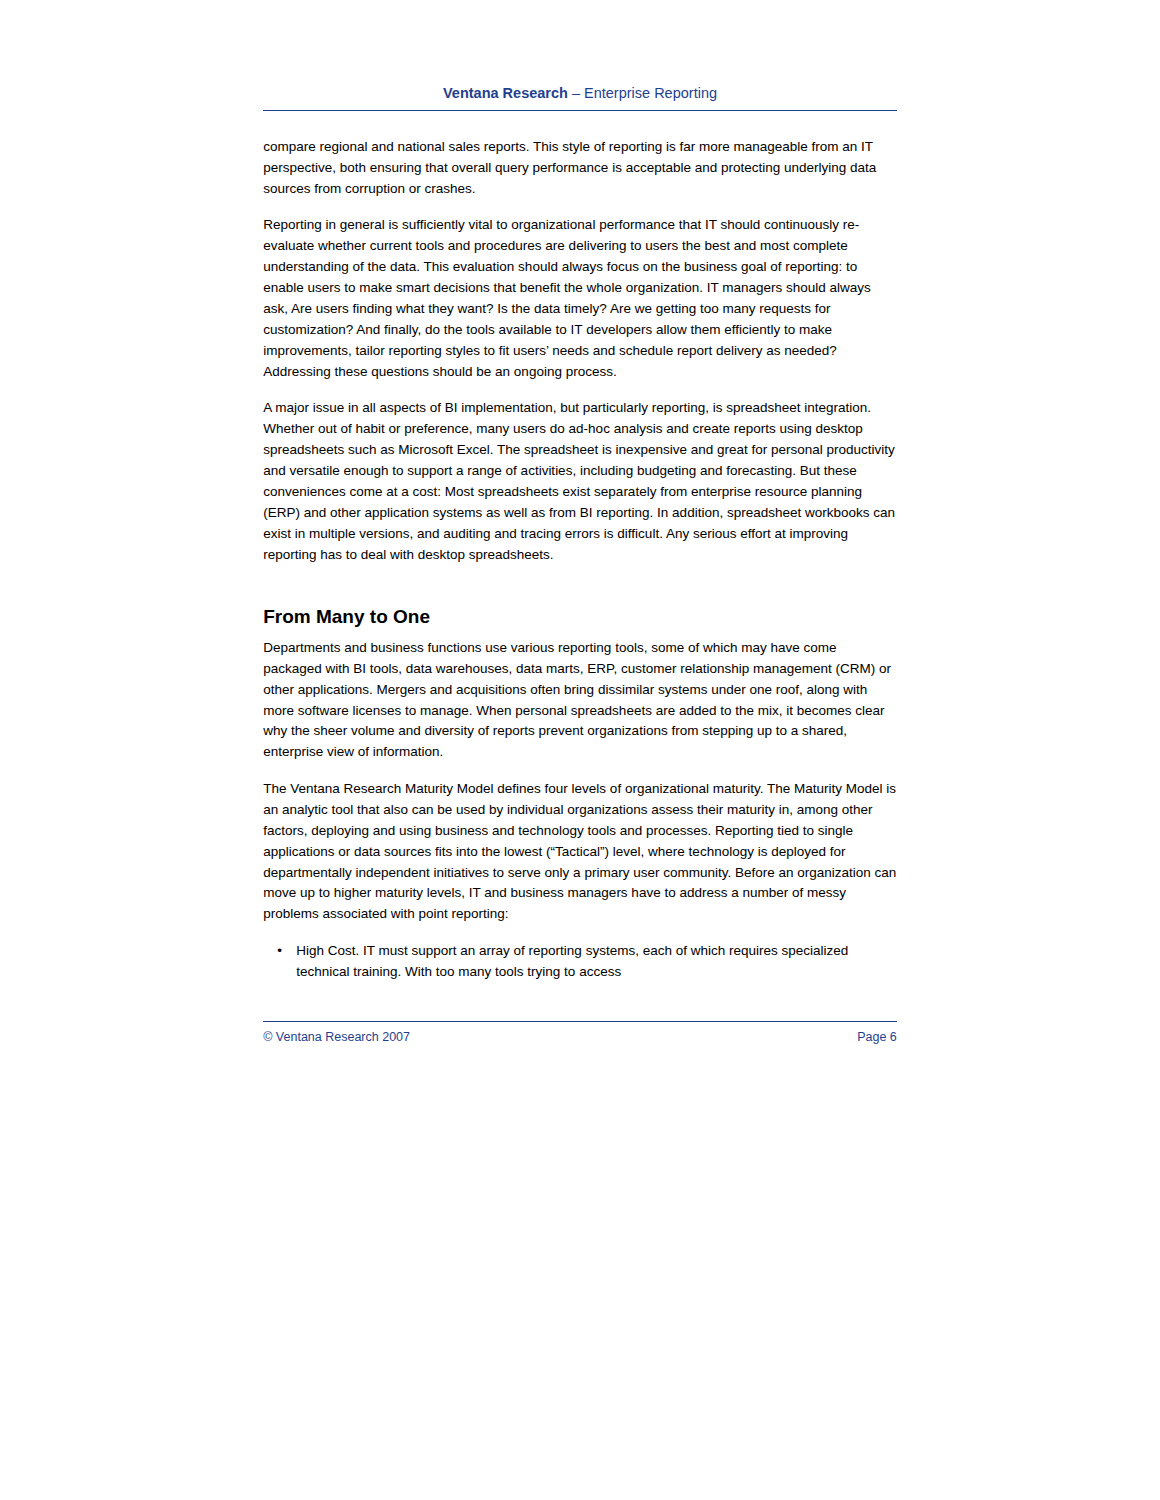Ventana Research – Enterprise Reporting
compare regional and national sales reports. This style of reporting is far more manageable from an IT perspective, both ensuring that overall query performance is acceptable and protecting underlying data sources from corruption or crashes.
Reporting in general is sufficiently vital to organizational performance that IT should continuously re-evaluate whether current tools and procedures are delivering to users the best and most complete understanding of the data. This evaluation should always focus on the business goal of reporting: to enable users to make smart decisions that benefit the whole organization. IT managers should always ask, Are users finding what they want? Is the data timely? Are we getting too many requests for customization? And finally, do the tools available to IT developers allow them efficiently to make improvements, tailor reporting styles to fit users’ needs and schedule report delivery as needed? Addressing these questions should be an ongoing process.
A major issue in all aspects of BI implementation, but particularly reporting, is spreadsheet integration. Whether out of habit or preference, many users do ad-hoc analysis and create reports using desktop spreadsheets such as Microsoft Excel. The spreadsheet is inexpensive and great for personal productivity and versatile enough to support a range of activities, including budgeting and forecasting. But these conveniences come at a cost: Most spreadsheets exist separately from enterprise resource planning (ERP) and other application systems as well as from BI reporting. In addition, spreadsheet workbooks can exist in multiple versions, and auditing and tracing errors is difficult. Any serious effort at improving reporting has to deal with desktop spreadsheets.
From Many to One
Departments and business functions use various reporting tools, some of which may have come packaged with BI tools, data warehouses, data marts, ERP, customer relationship management (CRM) or other applications. Mergers and acquisitions often bring dissimilar systems under one roof, along with more software licenses to manage. When personal spreadsheets are added to the mix, it becomes clear why the sheer volume and diversity of reports prevent organizations from stepping up to a shared, enterprise view of information.
The Ventana Research Maturity Model defines four levels of organizational maturity. The Maturity Model is an analytic tool that also can be used by individual organizations assess their maturity in, among other factors, deploying and using business and technology tools and processes. Reporting tied to single applications or data sources fits into the lowest (“Tactical”) level, where technology is deployed for departmentally independent initiatives to serve only a primary user community. Before an organization can move up to higher maturity levels, IT and business managers have to address a number of messy problems associated with point reporting:
High Cost. IT must support an array of reporting systems, each of which requires specialized technical training. With too many tools trying to access
© Ventana Research 2007
Page 6